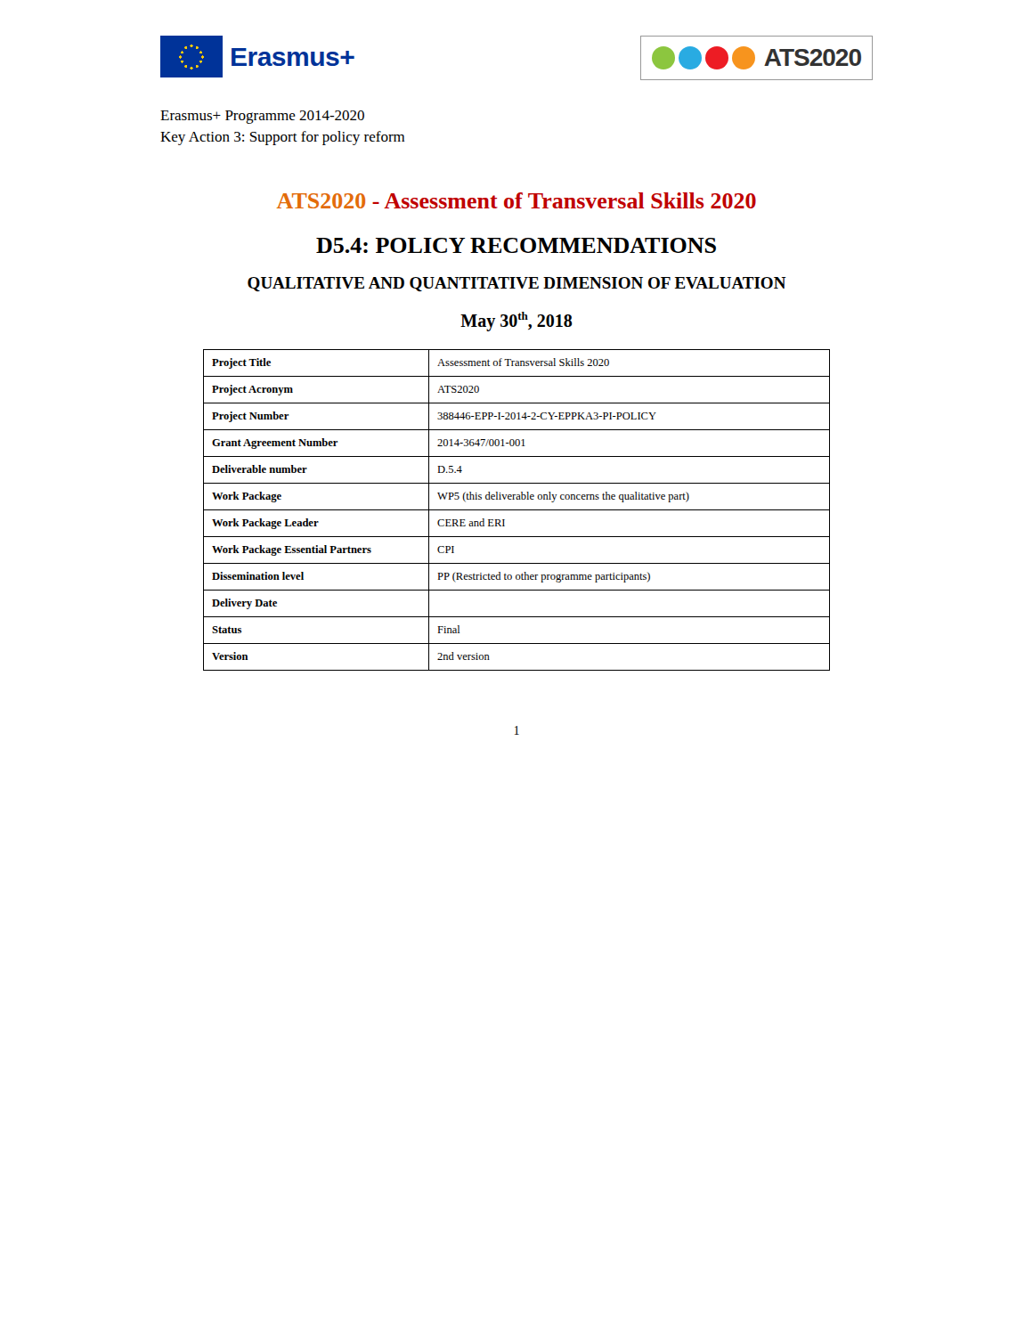Erasmus+
ATS2020
Erasmus+ Programme 2014-2020
Key Action 3: Support for policy reform
ATS2020 - Assessment of Transversal Skills 2020
D5.4: POLICY RECOMMENDATIONS
QUALITATIVE AND QUANTITATIVE DIMENSION OF EVALUATION
May 30th, 2018
| Project Title | Assessment of Transversal Skills 2020 |
| Project Acronym | ATS2020 |
| Project Number | 388446-EPP-I-2014-2-CY-EPPKA3-PI-POLICY |
| Grant Agreement Number | 2014-3647/001-001 |
| Deliverable number | D.5.4 |
| Work Package | WP5 (this deliverable only concerns the qualitative part) |
| Work Package Leader | CERE and ERI |
| Work Package Essential Partners | CPI |
| Dissemination level | PP (Restricted to other programme participants) |
| Delivery Date | |
| Status | Final |
| Version | 2nd version |
1